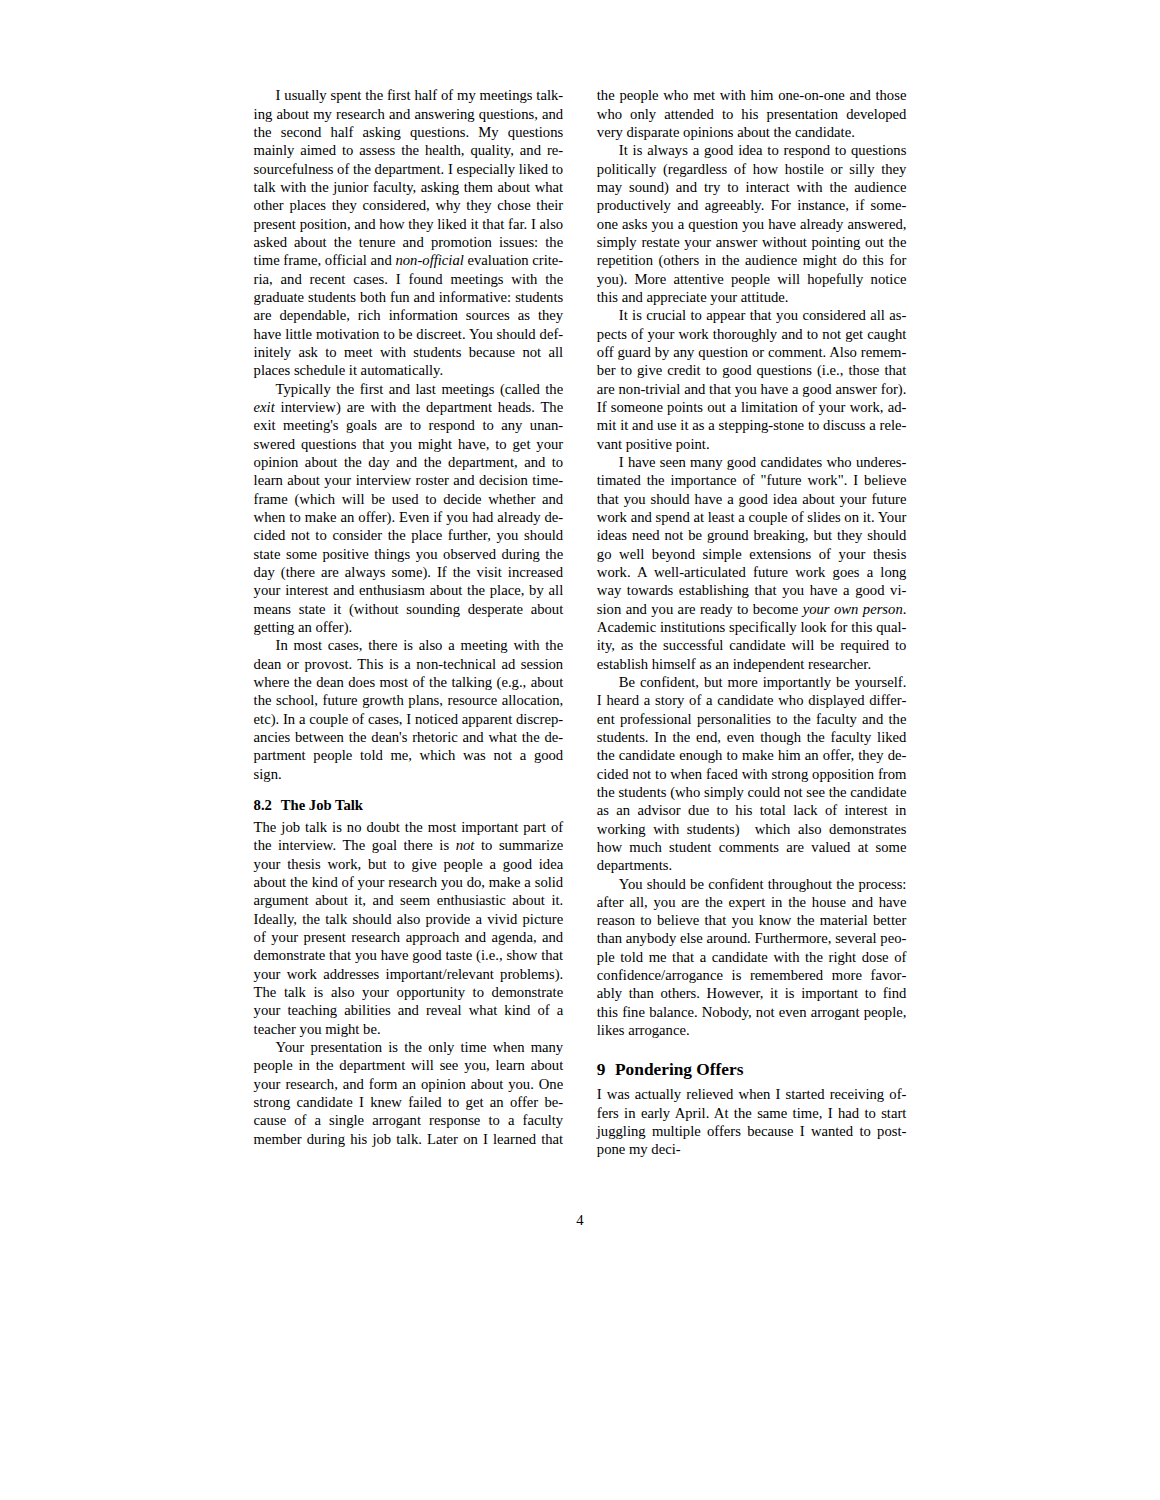I usually spent the first half of my meetings talking about my research and answering questions, and the second half asking questions. My questions mainly aimed to assess the health, quality, and resourcefulness of the department. I especially liked to talk with the junior faculty, asking them about what other places they considered, why they chose their present position, and how they liked it that far. I also asked about the tenure and promotion issues: the time frame, official and non-official evaluation criteria, and recent cases. I found meetings with the graduate students both fun and informative: students are dependable, rich information sources as they have little motivation to be discreet. You should definitely ask to meet with students because not all places schedule it automatically.
Typically the first and last meetings (called the exit interview) are with the department heads. The exit meeting's goals are to respond to any unanswered questions that you might have, to get your opinion about the day and the department, and to learn about your interview roster and decision timeframe (which will be used to decide whether and when to make an offer). Even if you had already decided not to consider the place further, you should state some positive things you observed during the day (there are always some). If the visit increased your interest and enthusiasm about the place, by all means state it (without sounding desperate about getting an offer).
In most cases, there is also a meeting with the dean or provost. This is a non-technical ad session where the dean does most of the talking (e.g., about the school, future growth plans, resource allocation, etc). In a couple of cases, I noticed apparent discrepancies between the dean's rhetoric and what the department people told me, which was not a good sign.
8.2 The Job Talk
The job talk is no doubt the most important part of the interview. The goal there is not to summarize your thesis work, but to give people a good idea about the kind of your research you do, make a solid argument about it, and seem enthusiastic about it. Ideally, the talk should also provide a vivid picture of your present research approach and agenda, and demonstrate that you have good taste (i.e., show that your work addresses important/relevant problems). The talk is also your opportunity to demonstrate your teaching abilities and reveal what kind of a teacher you might be.
Your presentation is the only time when many people in the department will see you, learn about your research, and form an opinion about you. One strong candidate I knew failed to get an offer because of a single arrogant response to a faculty member during his job talk. Later on I learned that the people who met with him one-on-one and those who only attended to his presentation developed very disparate opinions about the candidate.
It is always a good idea to respond to questions politically (regardless of how hostile or silly they may sound) and try to interact with the audience productively and agreeably. For instance, if someone asks you a question you have already answered, simply restate your answer without pointing out the repetition (others in the audience might do this for you). More attentive people will hopefully notice this and appreciate your attitude.
It is crucial to appear that you considered all aspects of your work thoroughly and to not get caught off guard by any question or comment. Also remember to give credit to good questions (i.e., those that are non-trivial and that you have a good answer for). If someone points out a limitation of your work, admit it and use it as a stepping-stone to discuss a relevant positive point.
I have seen many good candidates who underestimated the importance of "future work". I believe that you should have a good idea about your future work and spend at least a couple of slides on it. Your ideas need not be ground breaking, but they should go well beyond simple extensions of your thesis work. A well-articulated future work goes a long way towards establishing that you have a good vision and you are ready to become your own person. Academic institutions specifically look for this quality, as the successful candidate will be required to establish himself as an independent researcher.
Be confident, but more importantly be yourself. I heard a story of a candidate who displayed different professional personalities to the faculty and the students. In the end, even though the faculty liked the candidate enough to make him an offer, they decided not to when faced with strong opposition from the students (who simply could not see the candidate as an advisor due to his total lack of interest in working with students) which also demonstrates how much student comments are valued at some departments.
You should be confident throughout the process: after all, you are the expert in the house and have reason to believe that you know the material better than anybody else around. Furthermore, several people told me that a candidate with the right dose of confidence/arrogance is remembered more favorably than others. However, it is important to find this fine balance. Nobody, not even arrogant people, likes arrogance.
9 Pondering Offers
I was actually relieved when I started receiving offers in early April. At the same time, I had to start juggling multiple offers because I wanted to postpone my deci-
4